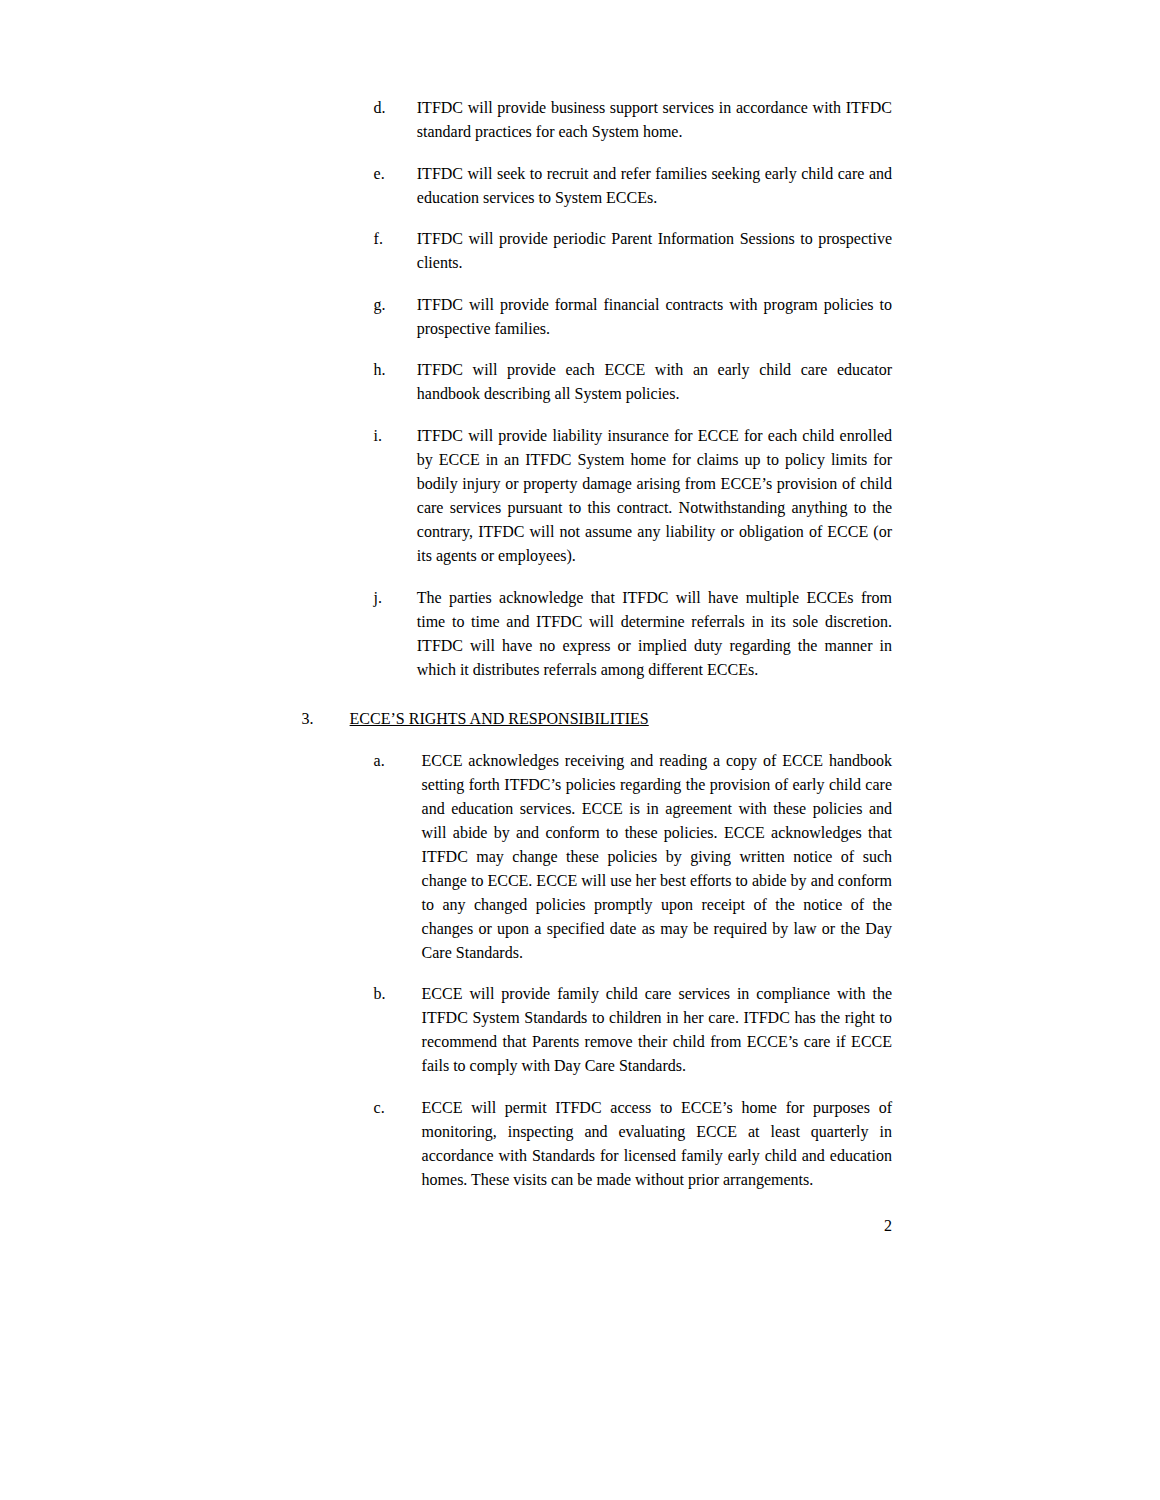d. ITFDC will provide business support services in accordance with ITFDC standard practices for each System home.
e. ITFDC will seek to recruit and refer families seeking early child care and education services to System ECCEs.
f. ITFDC will provide periodic Parent Information Sessions to prospective clients.
g. ITFDC will provide formal financial contracts with program policies to prospective families.
h. ITFDC will provide each ECCE with an early child care educator handbook describing all System policies.
i. ITFDC will provide liability insurance for ECCE for each child enrolled by ECCE in an ITFDC System home for claims up to policy limits for bodily injury or property damage arising from ECCE’s provision of child care services pursuant to this contract. Notwithstanding anything to the contrary, ITFDC will not assume any liability or obligation of ECCE (or its agents or employees).
j. The parties acknowledge that ITFDC will have multiple ECCEs from time to time and ITFDC will determine referrals in its sole discretion. ITFDC will have no express or implied duty regarding the manner in which it distributes referrals among different ECCEs.
3. ECCE’S RIGHTS AND RESPONSIBILITIES
a. ECCE acknowledges receiving and reading a copy of ECCE handbook setting forth ITFDC’s policies regarding the provision of early child care and education services. ECCE is in agreement with these policies and will abide by and conform to these policies. ECCE acknowledges that ITFDC may change these policies by giving written notice of such change to ECCE. ECCE will use her best efforts to abide by and conform to any changed policies promptly upon receipt of the notice of the changes or upon a specified date as may be required by law or the Day Care Standards.
b. ECCE will provide family child care services in compliance with the ITFDC System Standards to children in her care. ITFDC has the right to recommend that Parents remove their child from ECCE’s care if ECCE fails to comply with Day Care Standards.
c. ECCE will permit ITFDC access to ECCE’s home for purposes of monitoring, inspecting and evaluating ECCE at least quarterly in accordance with Standards for licensed family early child and education homes. These visits can be made without prior arrangements.
2